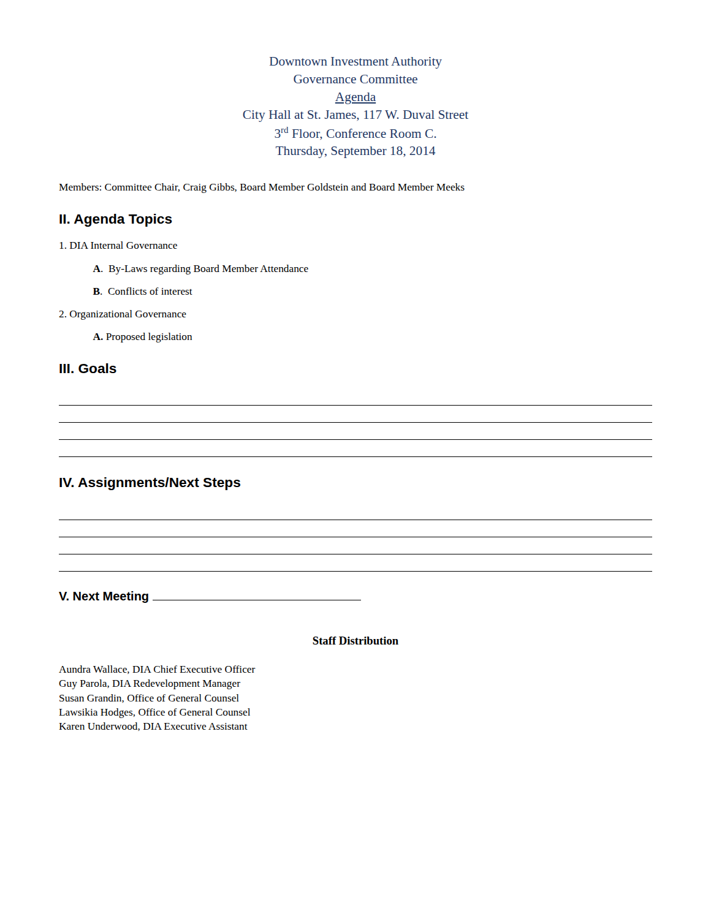Downtown Investment Authority
Governance Committee
Agenda
City Hall at St. James, 117 W. Duval Street
3rd Floor, Conference Room C.
Thursday, September 18, 2014
Members: Committee Chair, Craig Gibbs, Board Member Goldstein and Board Member Meeks
II. Agenda Topics
1. DIA Internal Governance
A. By-Laws regarding Board Member Attendance
B. Conflicts of interest
2. Organizational Governance
A. Proposed legislation
III. Goals
IV. Assignments/Next Steps
V. Next Meeting
Staff Distribution
Aundra Wallace, DIA Chief Executive Officer
Guy Parola, DIA Redevelopment Manager
Susan Grandin, Office of General Counsel
Lawsikia Hodges, Office of General Counsel
Karen Underwood, DIA Executive Assistant